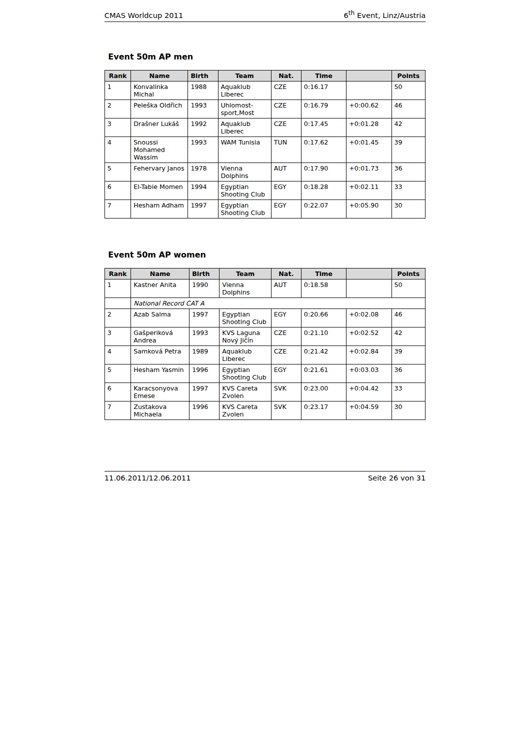CMAS Worldcup 2011
6th Event, Linz/Austria
Event 50m AP men
| Rank | Name | Birth | Team | Nat. | Time | | Points |
| --- | --- | --- | --- | --- | --- | --- | --- |
| 1 | Konvalinka Michal | 1988 | Aquaklub Liberec | CZE | 0:16.17 | | 50 |
| 2 | Peleška Oldřich | 1993 | Uhlomost-sport,Most | CZE | 0:16.79 | +0:00.62 | 46 |
| 3 | Drašner Lukáš | 1992 | Aquaklub Liberec | CZE | 0:17.45 | +0:01.28 | 42 |
| 4 | Snoussi Mohamed Wassim | 1993 | WAM Tunisia | TUN | 0:17.62 | +0:01.45 | 39 |
| 5 | Fehervary Janos | 1978 | Vienna Dolphins | AUT | 0:17.90 | +0:01.73 | 36 |
| 6 | El-Tabie Momen | 1994 | Egyptian Shooting Club | EGY | 0:18.28 | +0:02.11 | 33 |
| 7 | Hesham Adham | 1997 | Egyptian Shooting Club | EGY | 0:22.07 | +0:05.90 | 30 |
Event 50m AP women
| Rank | Name | Birth | Team | Nat. | Time | | Points |
| --- | --- | --- | --- | --- | --- | --- | --- |
| 1 | Kastner Anita | 1990 | Vienna Dolphins | AUT | 0:18.58 | | 50 |
| | National Record CAT A |
| 2 | Azab Salma | 1997 | Egyptian Shooting Club | EGY | 0:20.66 | +0:02.08 | 46 |
| 3 | Gašperiková Andrea | 1993 | KVS Laguna Nový Jičín | CZE | 0:21.10 | +0:02.52 | 42 |
| 4 | Samková Petra | 1989 | Aquaklub Liberec | CZE | 0:21.42 | +0:02.84 | 39 |
| 5 | Hesham Yasmin | 1996 | Egyptian Shooting Club | EGY | 0:21.61 | +0:03.03 | 36 |
| 6 | Karacsonyova Emese | 1997 | KVS Careta Zvolen | SVK | 0:23.00 | +0:04.42 | 33 |
| 7 | Zustakova Michaela | 1996 | KVS Careta Zvolen | SVK | 0:23.17 | +0:04.59 | 30 |
11.06.2011/12.06.2011
Seite 26 von 31